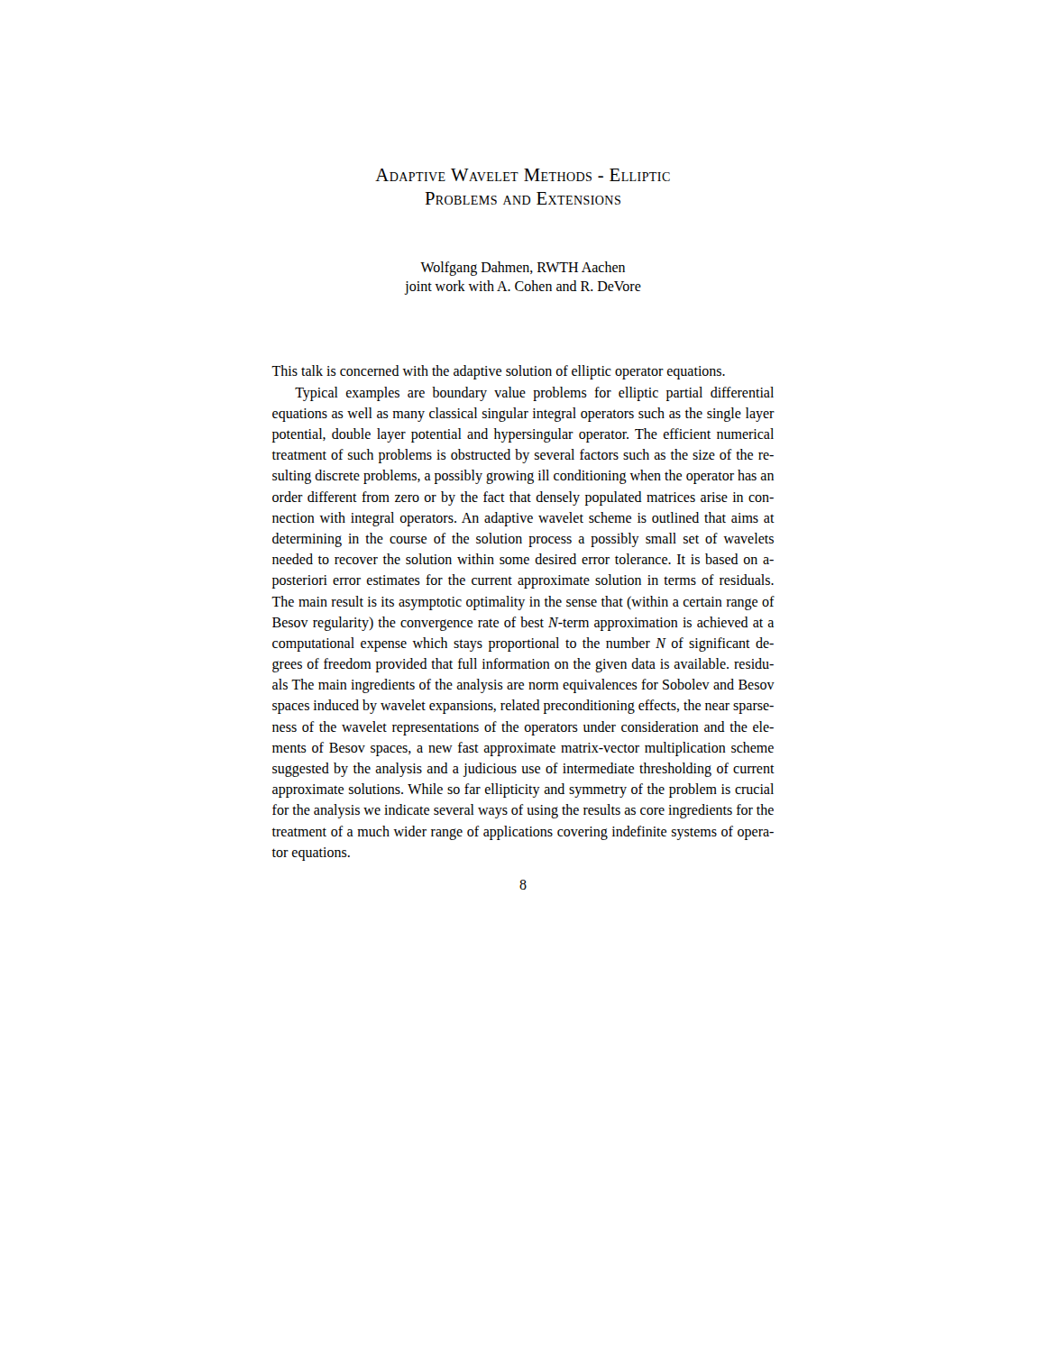Adaptive Wavelet Methods - Elliptic
Problems and Extensions
Wolfgang Dahmen, RWTH Aachen joint work with A. Cohen and R. DeVore
This talk is concerned with the adaptive solution of elliptic operator equations.
Typical examples are boundary value problems for elliptic partial differential equations as well as many classical singular integral operators such as the single layer potential, double layer potential and hypersingular operator. The efficient numerical treatment of such problems is obstructed by several factors such as the size of the resulting discrete problems, a possibly growing ill conditioning when the operator has an order different from zero or by the fact that densely populated matrices arise in connection with integral operators. An adaptive wavelet scheme is outlined that aims at determining in the course of the solution process a possibly small set of wavelets needed to recover the solution within some desired error tolerance. It is based on a-posteriori error estimates for the current approximate solution in terms of residuals. The main result is its asymptotic optimality in the sense that (within a certain range of Besov regularity) the convergence rate of best N-term approximation is achieved at a computational expense which stays proportional to the number N of significant degrees of freedom provided that full information on the given data is available. residuals The main ingredients of the analysis are norm equivalences for Sobolev and Besov spaces induced by wavelet expansions, related preconditioning effects, the near sparseness of the wavelet representations of the operators under consideration and the elements of Besov spaces, a new fast approximate matrix-vector multiplication scheme suggested by the analysis and a judicious use of intermediate thresholding of current approximate solutions. While so far ellipticity and symmetry of the problem is crucial for the analysis we indicate several ways of using the results as core ingredients for the treatment of a much wider range of applications covering indefinite systems of operator equations.
8